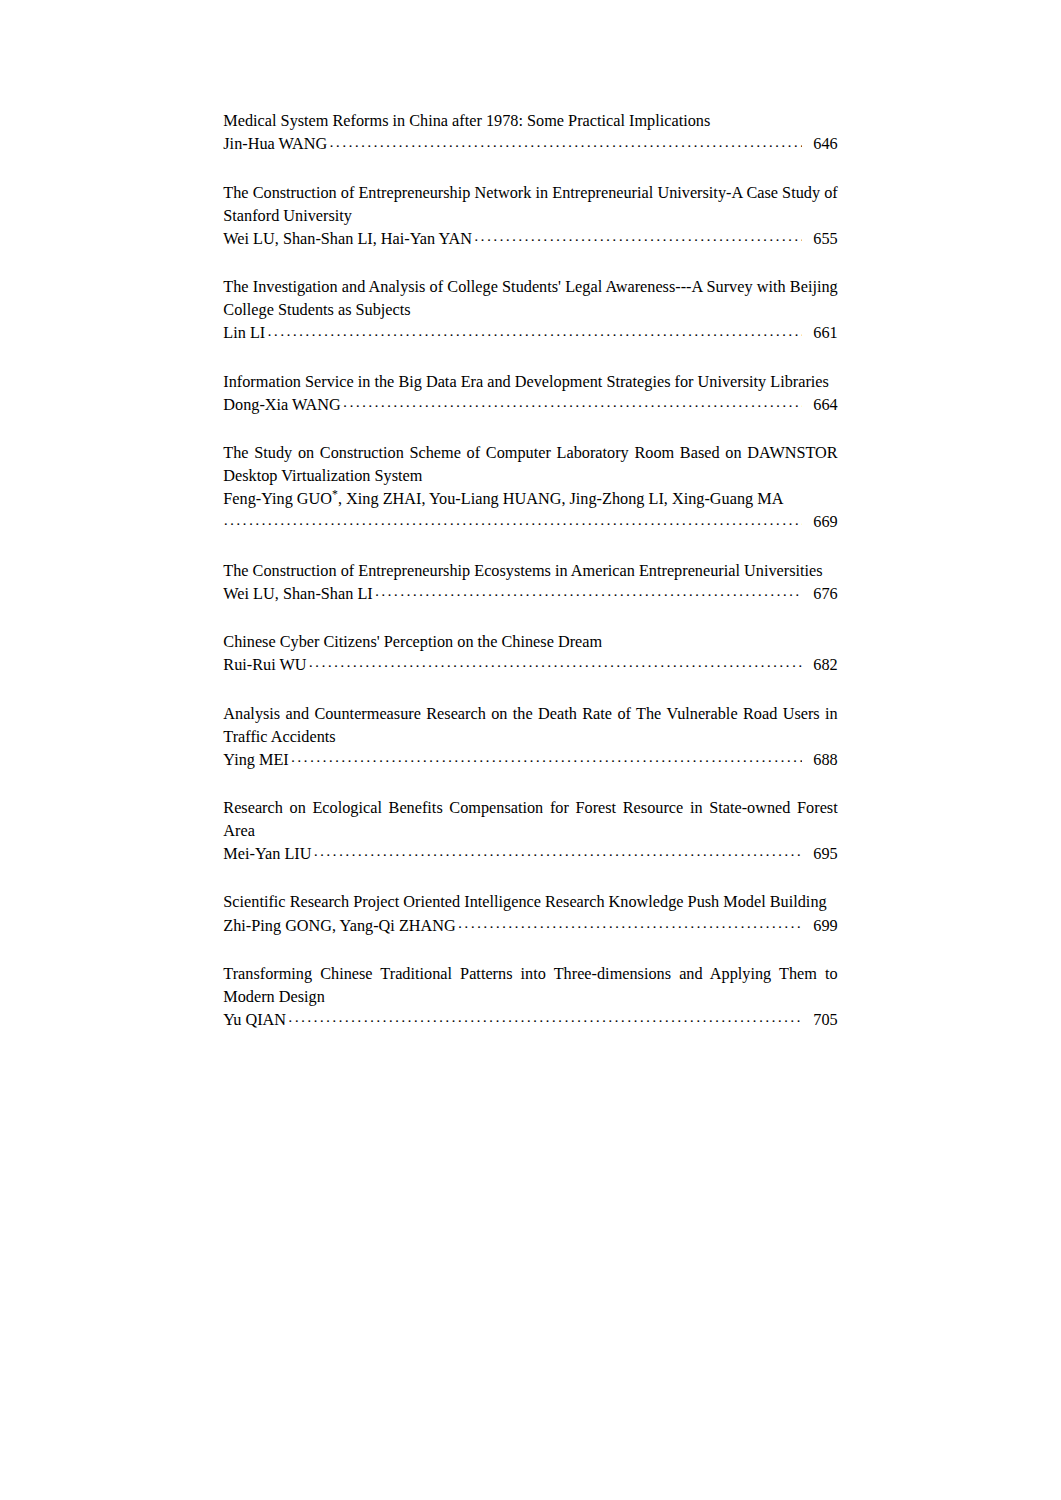Medical System Reforms in China after 1978: Some Practical Implications
Jin-Hua WANG ···································································································································· 646
The Construction of Entrepreneurship Network in Entrepreneurial University-A Case Study of Stanford University
Wei LU, Shan-Shan LI, Hai-Yan YAN ······························································································· 655
The Investigation and Analysis of College Students' Legal Awareness---A Survey with Beijing College Students as Subjects
Lin LI ············································································································································· 661
Information Service in the Big Data Era and Development Strategies for University Libraries
Dong-Xia WANG ································································································································· 664
The Study on Construction Scheme of Computer Laboratory Room Based on DAWNSTOR Desktop Virtualization System
Feng-Ying GUO*, Xing ZHAI, You-Liang HUANG, Jing-Zhong LI, Xing-Guang MA
······························································································································································· 669
The Construction of Entrepreneurship Ecosystems in American Entrepreneurial Universities
Wei LU, Shan-Shan LI ························································································································· 676
Chinese Cyber Citizens' Perception on the Chinese Dream
Rui-Rui WU ······································································································································· 682
Analysis and Countermeasure Research on the Death Rate of The Vulnerable Road Users in Traffic Accidents
Ying MEI ········································································································································· 688
Research on Ecological Benefits Compensation for Forest Resource in State-owned Forest Area
Mei-Yan LIU ····································································································································· 695
Scientific Research Project Oriented Intelligence Research Knowledge Push Model Building
Zhi-Ping GONG, Yang-Qi ZHANG ····················································································· 699
Transforming Chinese Traditional Patterns into Three-dimensions and Applying Them to Modern Design
Yu QIAN ··········································································································································· 705